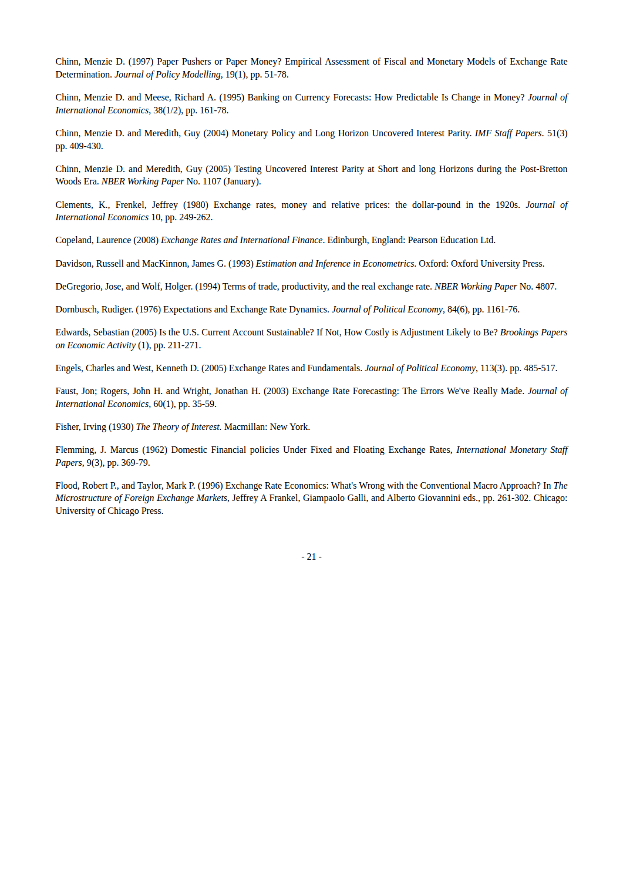Chinn, Menzie D. (1997) Paper Pushers or Paper Money? Empirical Assessment of Fiscal and Monetary Models of Exchange Rate Determination. Journal of Policy Modelling, 19(1), pp. 51-78.
Chinn, Menzie D. and Meese, Richard A. (1995) Banking on Currency Forecasts: How Predictable Is Change in Money? Journal of International Economics, 38(1/2), pp. 161-78.
Chinn, Menzie D. and Meredith, Guy (2004) Monetary Policy and Long Horizon Uncovered Interest Parity. IMF Staff Papers. 51(3) pp. 409-430.
Chinn, Menzie D. and Meredith, Guy (2005) Testing Uncovered Interest Parity at Short and long Horizons during the Post-Bretton Woods Era. NBER Working Paper No. 1107 (January).
Clements, K., Frenkel, Jeffrey (1980) Exchange rates, money and relative prices: the dollar-pound in the 1920s. Journal of International Economics 10, pp. 249-262.
Copeland, Laurence (2008) Exchange Rates and International Finance. Edinburgh, England: Pearson Education Ltd.
Davidson, Russell and MacKinnon, James G. (1993) Estimation and Inference in Econometrics. Oxford: Oxford University Press.
DeGregorio, Jose, and Wolf, Holger. (1994) Terms of trade, productivity, and the real exchange rate. NBER Working Paper No. 4807.
Dornbusch, Rudiger. (1976) Expectations and Exchange Rate Dynamics. Journal of Political Economy, 84(6), pp. 1161-76.
Edwards, Sebastian (2005) Is the U.S. Current Account Sustainable? If Not, How Costly is Adjustment Likely to Be? Brookings Papers on Economic Activity (1), pp. 211-271.
Engels, Charles and West, Kenneth D. (2005) Exchange Rates and Fundamentals. Journal of Political Economy, 113(3). pp. 485-517.
Faust, Jon; Rogers, John H. and Wright, Jonathan H. (2003) Exchange Rate Forecasting: The Errors We've Really Made. Journal of International Economics, 60(1), pp. 35-59.
Fisher, Irving (1930) The Theory of Interest. Macmillan: New York.
Flemming, J. Marcus (1962) Domestic Financial policies Under Fixed and Floating Exchange Rates, International Monetary Staff Papers, 9(3), pp. 369-79.
Flood, Robert P., and Taylor, Mark P. (1996) Exchange Rate Economics: What's Wrong with the Conventional Macro Approach? In The Microstructure of Foreign Exchange Markets, Jeffrey A Frankel, Giampaolo Galli, and Alberto Giovannini eds., pp. 261-302. Chicago: University of Chicago Press.
- 21 -